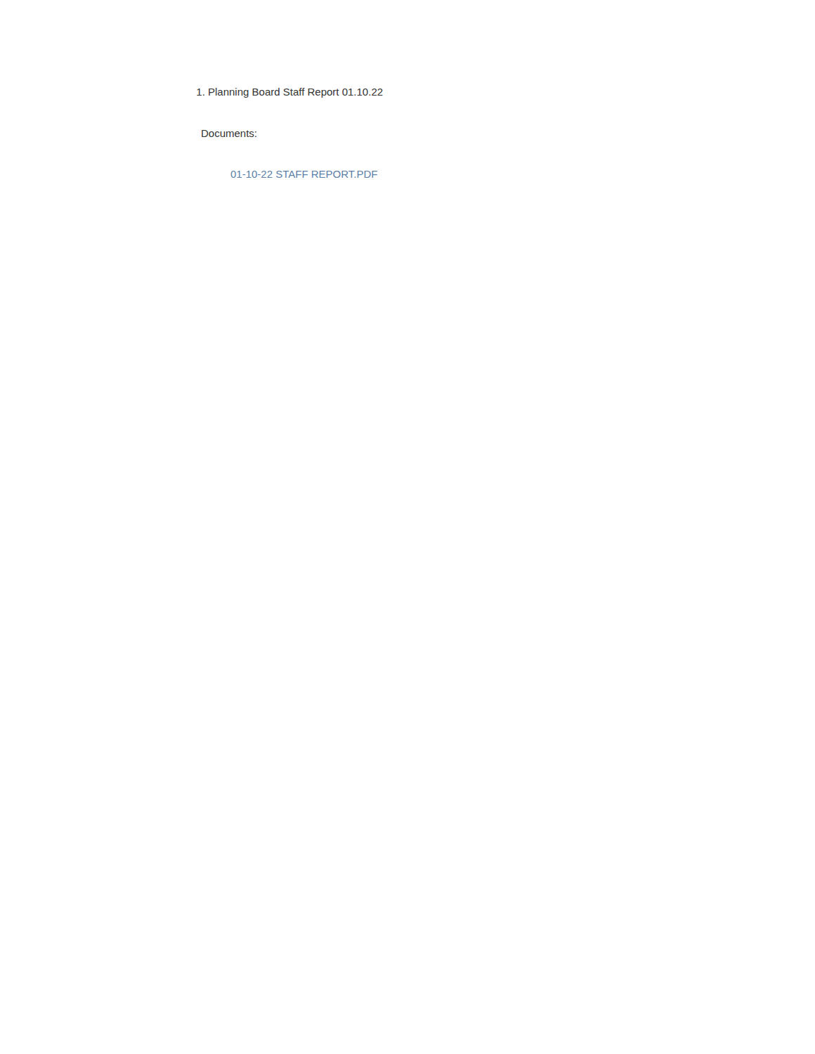Planning Board Staff Report 01.10.22
Documents:
01-10-22 STAFF REPORT.PDF